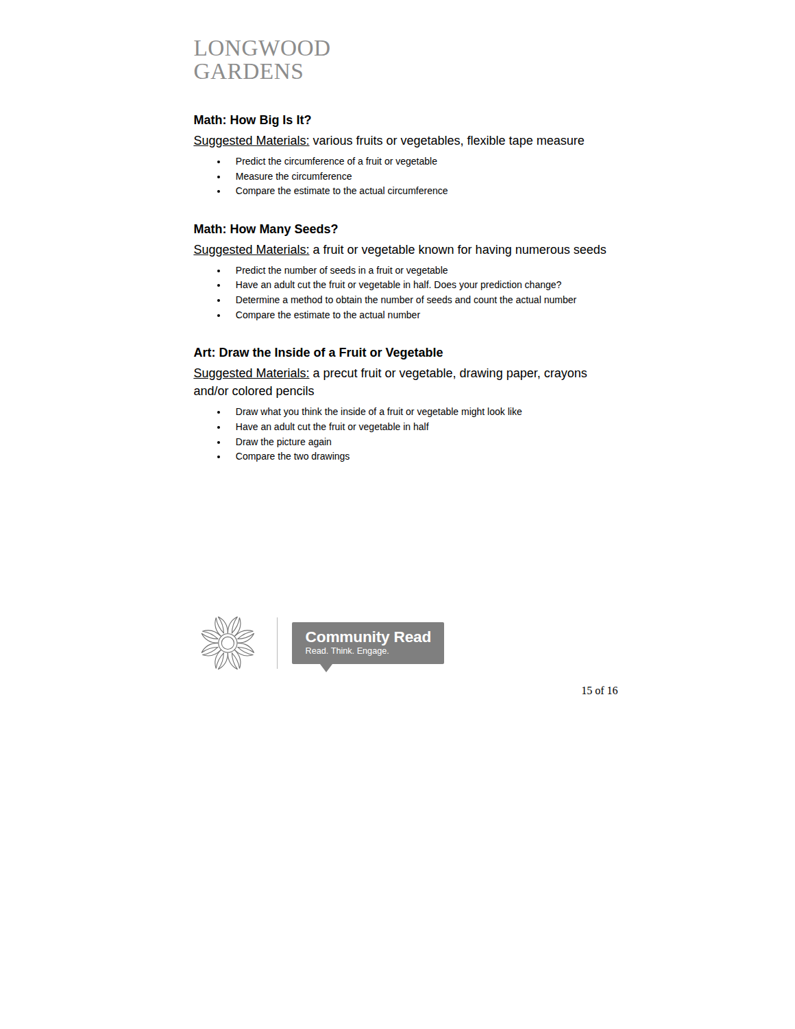LONGWOOD GARDENS
Math: How Big Is It?
Suggested Materials: various fruits or vegetables, flexible tape measure
Predict the circumference of a fruit or vegetable
Measure the circumference
Compare the estimate to the actual circumference
Math: How Many Seeds?
Suggested Materials: a fruit or vegetable known for having numerous seeds
Predict the number of seeds in a fruit or vegetable
Have an adult cut the fruit or vegetable in half. Does your prediction change?
Determine a method to obtain the number of seeds and count the actual number
Compare the estimate to the actual number
Art: Draw the Inside of a Fruit or Vegetable
Suggested Materials: a precut fruit or vegetable, drawing paper, crayons and/or colored pencils
Draw what you think the inside of a fruit or vegetable might look like
Have an adult cut the fruit or vegetable in half
Draw the picture again
Compare the two drawings
Community Read
Read. Think. Engage.
15 of 16